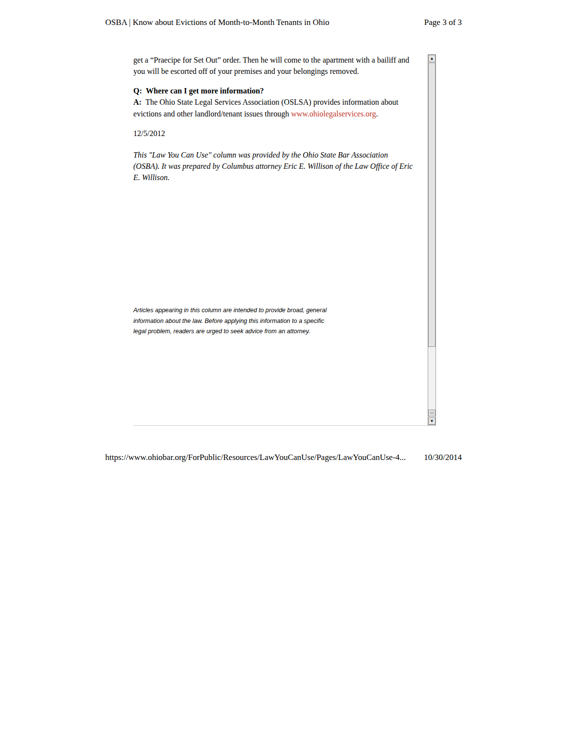OSBA | Know about Evictions of Month-to-Month Tenants in Ohio
Page 3 of 3
get a “Praecipe for Set Out” order. Then he will come to the apartment with a bailiff and you will be escorted off of your premises and your belongings removed.
Q: Where can I get more information?
A: The Ohio State Legal Services Association (OSLSA) provides information about evictions and other landlord/tenant issues through www.ohiolegalservices.org.
12/5/2012
This "Law You Can Use" column was provided by the Ohio State Bar Association (OSBA). It was prepared by Columbus attorney Eric E. Willison of the Law Office of Eric E. Willison.
Articles appearing in this column are intended to provide broad, general information about the law. Before applying this information to a specific legal problem, readers are urged to seek advice from an attorney.
▲
▼
https://www.ohiobar.org/ForPublic/Resources/LawYouCanUse/Pages/LawYouCanUse-4...
10/30/2014